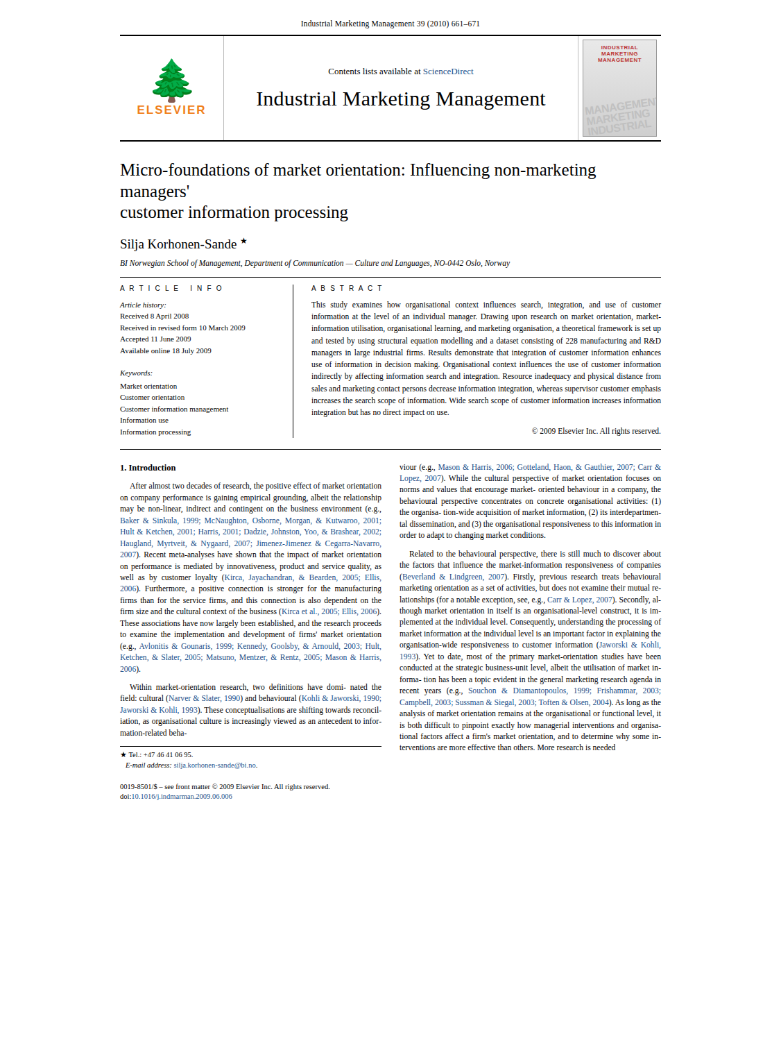Industrial Marketing Management 39 (2010) 661–671
🌲 ELSEVIER
Contents lists available at ScienceDirect
Industrial Marketing Management
INDUSTRIAL
MARKETING
MANAGEMENT
MANAGEMENT
MARKETING
INDUSTRIAL
Micro-foundations of market orientation: Influencing non-marketing managers'
customer information processing
Silja Korhonen-Sande ★
BI Norwegian School of Management, Department of Communication — Culture and Languages, NO-0442 Oslo, Norway
A R T I C L E I N F O
Article history:
Received 8 April 2008
Received in revised form 10 March 2009
Accepted 11 June 2009
Available online 18 July 2009
Keywords: Market orientation
Customer orientation
Customer information management
Information use
Information processing
A B S T R A C T
This study examines how organisational context influences search, integration, and use of customer information at the level of an individual manager. Drawing upon research on market orientation, market- information utilisation, organisational learning, and marketing organisation, a theoretical framework is set up and tested by using structural equation modelling and a dataset consisting of 228 manufacturing and R&D managers in large industrial firms. Results demonstrate that integration of customer information enhances use of information in decision making. Organisational context influences the use of customer information indirectly by affecting information search and integration. Resource inadequacy and physical distance from sales and marketing contact persons decrease information integration, whereas supervisor customer emphasis increases the search scope of information. Wide search scope of customer information increases information integration but has no direct impact on use. © 2009 Elsevier Inc. All rights reserved.
1. Introduction
After almost two decades of research, the positive effect of market orientation on company performance is gaining empirical grounding, albeit the relationship may be non-linear, indirect and contingent on the business environment (e.g., Baker & Sinkula, 1999; McNaughton, Osborne, Morgan, & Kutwaroo, 2001; Hult & Ketchen, 2001; Harris, 2001; Dadzie, Johnston, Yoo, & Brashear, 2002; Haugland, Myrtveit, & Nygaard, 2007; Jimenez-Jimenez & Cegarra-Navarro, 2007). Recent meta-analyses have shown that the impact of market orientation on performance is mediated by innovativeness, product and service quality, as well as by customer loyalty (Kirca, Jayachandran, & Bearden, 2005; Ellis, 2006). Furthermore, a positive connection is stronger for the manufacturing firms than for the service firms, and this connection is also dependent on the firm size and the cultural context of the business (Kirca et al., 2005; Ellis, 2006). These associations have now largely been established, and the research proceeds to examine the implementation and development of firms' market orientation (e.g., Avlonitis & Gounaris, 1999; Kennedy, Goolsby, & Arnould, 2003; Hult, Ketchen, & Slater, 2005; Matsuno, Mentzer, & Rentz, 2005; Mason & Harris, 2006).
Within market-orientation research, two definitions have domi- nated the field: cultural (Narver & Slater, 1990) and behavioural (Kohli & Jaworski, 1990; Jaworski & Kohli, 1993). These conceptualisations are shifting towards reconciliation, as organisational culture is increasingly viewed as an antecedent to information-related beha-
★ Tel.: +47 46 41 06 95.
E-mail address: silja.korhonen-sande@bi.no.
viour (e.g., Mason & Harris, 2006; Gotteland, Haon, & Gauthier, 2007; Carr & Lopez, 2007). While the cultural perspective of market orientation focuses on norms and values that encourage market- oriented behaviour in a company, the behavioural perspective concentrates on concrete organisational activities: (1) the organisa- tion-wide acquisition of market information, (2) its interdepartmen- tal dissemination, and (3) the organisational responsiveness to this information in order to adapt to changing market conditions.
Related to the behavioural perspective, there is still much to discover about the factors that influence the market-information responsiveness of companies (Beverland & Lindgreen, 2007). Firstly, previous research treats behavioural marketing orientation as a set of activities, but does not examine their mutual relationships (for a notable exception, see, e.g., Carr & Lopez, 2007). Secondly, although market orientation in itself is an organisational-level construct, it is implemented at the individual level. Consequently, understanding the processing of market information at the individual level is an important factor in explaining the organisation-wide responsiveness to customer information (Jaworski & Kohli, 1993). Yet to date, most of the primary market-orientation studies have been conducted at the strategic business-unit level, albeit the utilisation of market informa- tion has been a topic evident in the general marketing research agenda in recent years (e.g., Souchon & Diamantopoulos, 1999; Frishammar, 2003; Campbell, 2003; Sussman & Siegal, 2003; Toften & Olsen, 2004). As long as the analysis of market orientation remains at the organisational or functional level, it is both difficult to pinpoint exactly how managerial interventions and organisational factors affect a firm's market orientation, and to determine why some interventions are more effective than others. More research is needed
0019-8501/$ – see front matter © 2009 Elsevier Inc. All rights reserved.
doi:10.1016/j.indmarman.2009.06.006